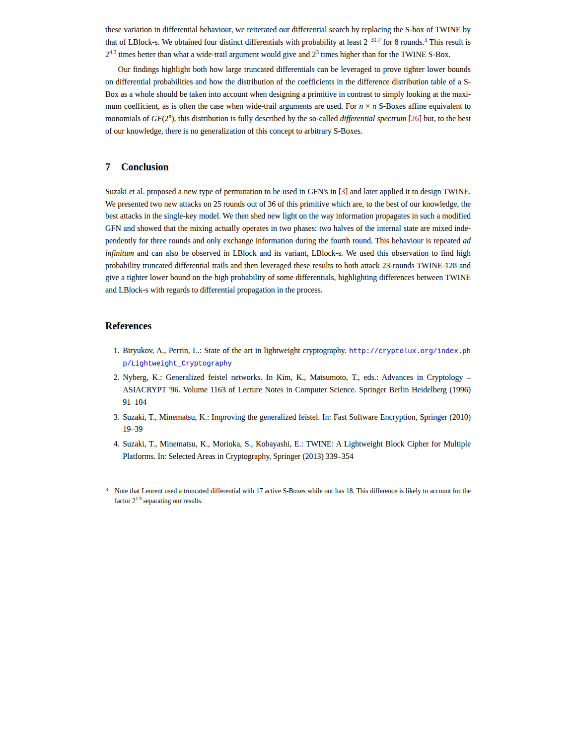these variation in differential behaviour, we reiterated our differential search by replacing the S-box of TWINE by that of LBlock-s. We obtained four distinct differentials with probability at least 2−31.7 for 8 rounds.3 This result is 24.3 times better than what a wide-trail argument would give and 23 times higher than for the TWINE S-Box.
Our findings highlight both how large truncated differentials can be leveraged to prove tighter lower bounds on differential probabilities and how the distribution of the coefficients in the difference distribution table of a S-Box as a whole should be taken into account when designing a primitive in contrast to simply looking at the maximum coefficient, as is often the case when wide-trail arguments are used. For n × n S-Boxes affine equivalent to monomials of GF(2n), this distribution is fully described by the so-called differential spectrum [26] but, to the best of our knowledge, there is no generalization of this concept to arbitrary S-Boxes.
7 Conclusion
Suzaki et al. proposed a new type of permutation to be used in GFN's in [3] and later applied it to design TWINE. We presented two new attacks on 25 rounds out of 36 of this primitive which are, to the best of our knowledge, the best attacks in the single-key model. We then shed new light on the way information propagates in such a modified GFN and showed that the mixing actually operates in two phases: two halves of the internal state are mixed independently for three rounds and only exchange information during the fourth round. This behaviour is repeated ad infinitum and can also be observed in LBlock and its variant, LBlock-s. We used this observation to find high probability truncated differential trails and then leveraged these results to both attack 23-rounds TWINE-128 and give a tighter lower bound on the high probability of some differentials, highlighting differences between TWINE and LBlock-s with regards to differential propagation in the process.
References
Biryukov, A., Perrin, L.: State of the art in lightweight cryptography. http://cryptolux.org/index.php/Lightweight_Cryptography
Nyberg, K.: Generalized feistel networks. In Kim, K., Matsumoto, T., eds.: Advances in Cryptology – ASIACRYPT '96. Volume 1163 of Lecture Notes in Computer Science. Springer Berlin Heidelberg (1996) 91–104
Suzaki, T., Minematsu, K.: Improving the generalized feistel. In: Fast Software Encryption, Springer (2010) 19–39
Suzaki, T., Minematsu, K., Morioka, S., Kobayashi, E.: TWINE: A Lightweight Block Cipher for Multiple Platforms. In: Selected Areas in Cryptography, Springer (2013) 339–354
3 Note that Leurent used a truncated differential with 17 active S-Boxes while our has 18. This difference is likely to account for the factor 21.9 separating our results.